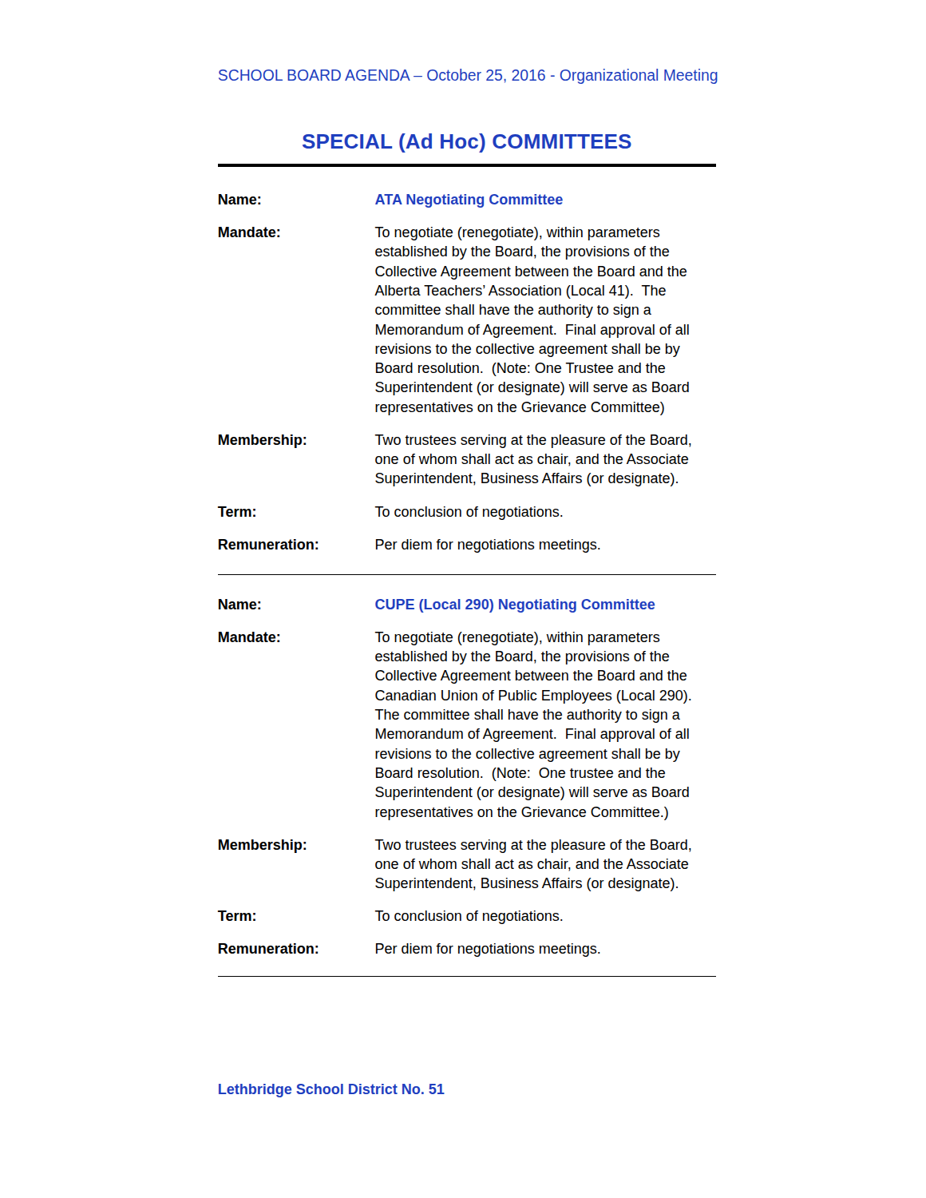SCHOOL BOARD AGENDA – October 25, 2016 - Organizational Meeting
SPECIAL (Ad Hoc) COMMITTEES
| Name: | ATA Negotiating Committee |
| Mandate: | To negotiate (renegotiate), within parameters established by the Board, the provisions of the Collective Agreement between the Board and the Alberta Teachers’ Association (Local 41). The committee shall have the authority to sign a Memorandum of Agreement. Final approval of all revisions to the collective agreement shall be by Board resolution. (Note: One Trustee and the Superintendent (or designate) will serve as Board representatives on the Grievance Committee) |
| Membership: | Two trustees serving at the pleasure of the Board, one of whom shall act as chair, and the Associate Superintendent, Business Affairs (or designate). |
| Term: | To conclusion of negotiations. |
| Remuneration: | Per diem for negotiations meetings. |
| Name: | CUPE (Local 290) Negotiating Committee |
| Mandate: | To negotiate (renegotiate), within parameters established by the Board, the provisions of the Collective Agreement between the Board and the Canadian Union of Public Employees (Local 290). The committee shall have the authority to sign a Memorandum of Agreement. Final approval of all revisions to the collective agreement shall be by Board resolution. (Note: One trustee and the Superintendent (or designate) will serve as Board representatives on the Grievance Committee.) |
| Membership: | Two trustees serving at the pleasure of the Board, one of whom shall act as chair, and the Associate Superintendent, Business Affairs (or designate). |
| Term: | To conclusion of negotiations. |
| Remuneration: | Per diem for negotiations meetings. |
Lethbridge School District No. 51